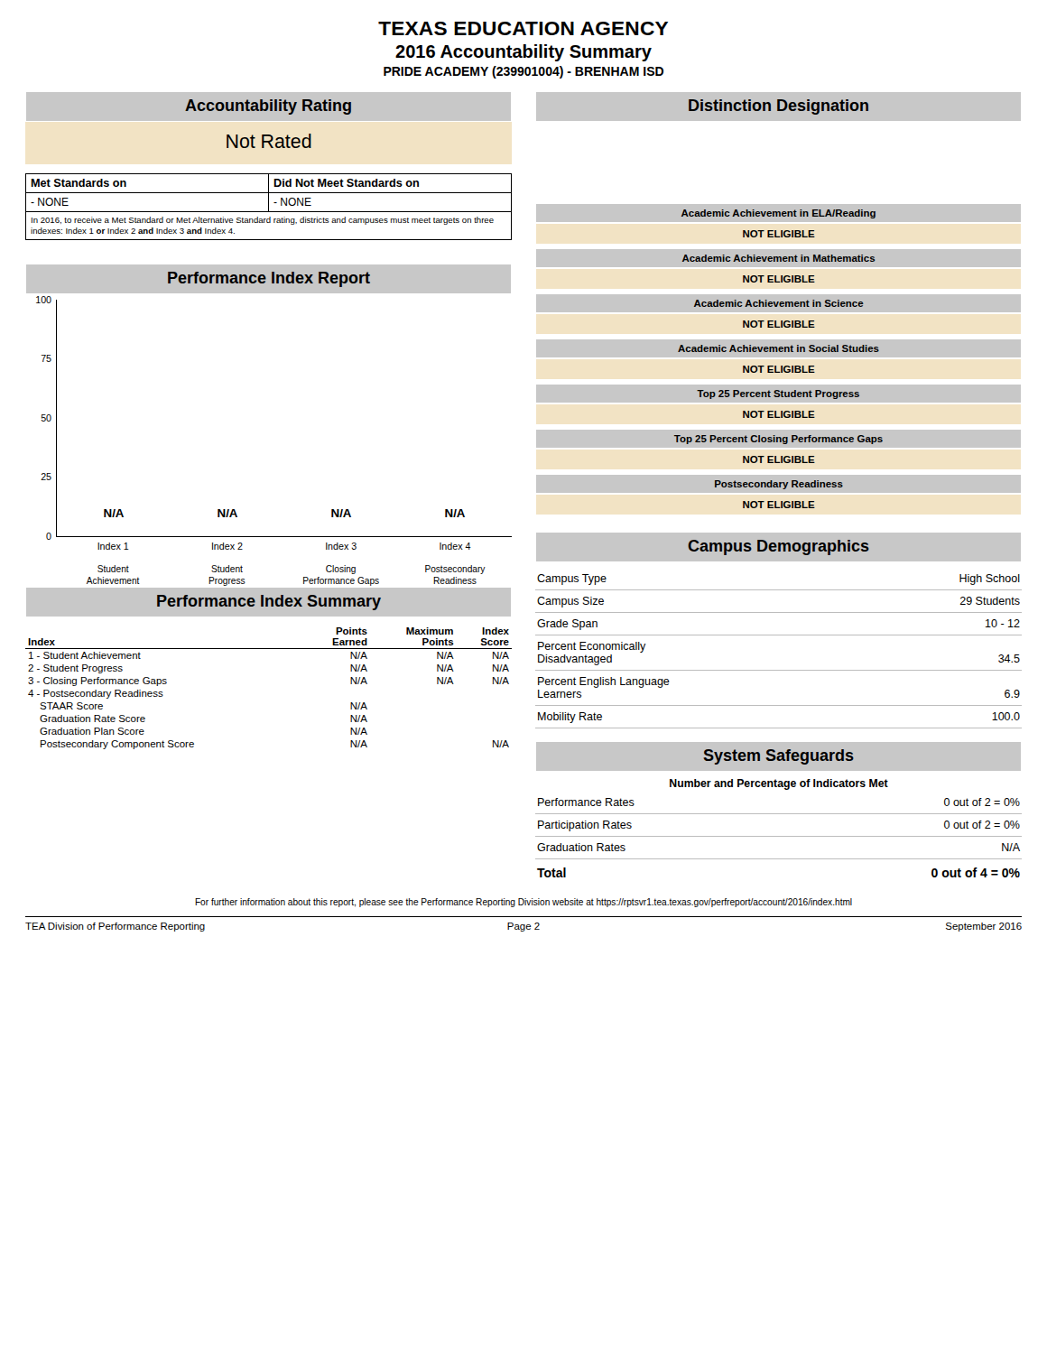TEXAS EDUCATION AGENCY
2016 Accountability Summary
PRIDE ACADEMY (239901004) - BRENHAM ISD
Accountability Rating
Not Rated
| Met Standards on | Did Not Meet Standards on |
| --- | --- |
| - NONE | - NONE |
| In 2016, to receive a Met Standard or Met Alternative Standard rating, districts and campuses must meet targets on three indexes: Index 1 or Index 2 and Index 3 and Index 4. |
Performance Index Report
100
75
50
25
0
N/A
N/A
N/A
N/A
Index 1
Student
Achievement
Index 2
Student
Progress
Index 3
Closing
Performance Gaps
Index 4
Postsecondary
Readiness
Performance Index Summary
| Index | Points Earned | Maximum Points | Index Score |
| --- | --- | --- | --- |
| 1 - Student Achievement | N/A | N/A | N/A |
| 2 - Student Progress | N/A | N/A | N/A |
| 3 - Closing Performance Gaps | N/A | N/A | N/A |
| 4 - Postsecondary Readiness | | | |
| STAAR Score | N/A | | |
| Graduation Rate Score | N/A | | |
| Graduation Plan Score | N/A | | |
| Postsecondary Component Score | N/A | | N/A |
Distinction Designation
Academic Achievement in ELA/Reading
NOT ELIGIBLE
Academic Achievement in Mathematics
NOT ELIGIBLE
Academic Achievement in Science
NOT ELIGIBLE
Academic Achievement in Social Studies
NOT ELIGIBLE
Top 25 Percent Student Progress
NOT ELIGIBLE
Top 25 Percent Closing Performance Gaps
NOT ELIGIBLE
Postsecondary Readiness
NOT ELIGIBLE
Campus Demographics
| Campus Type | High School |
| Campus Size | 29 Students |
| Grade Span | 10 - 12 |
| Percent Economically Disadvantaged | 34.5 |
| Percent English Language Learners | 6.9 |
| Mobility Rate | 100.0 |
System Safeguards
Number and Percentage of Indicators Met
| Performance Rates | 0 out of 2 = 0% |
| Participation Rates | 0 out of 2 = 0% |
| Graduation Rates | N/A |
| Total | 0 out of 4 = 0% |
For further information about this report, please see the Performance Reporting Division website at https://rptsvr1.tea.texas.gov/perfreport/account/2016/index.html
TEA Division of Performance Reporting
Page 2
September 2016